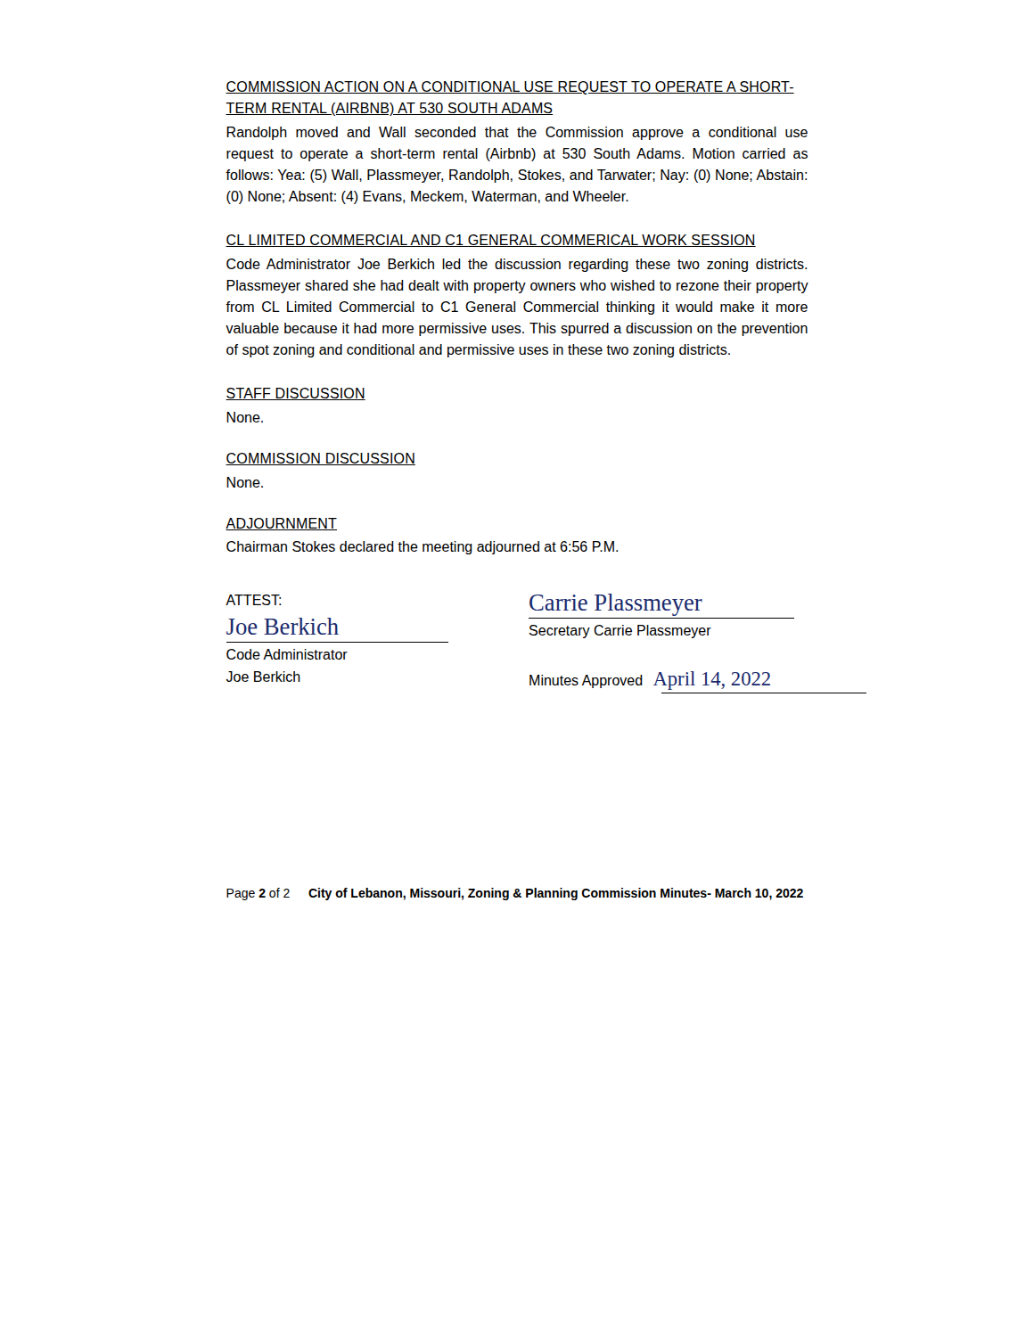COMMISSION ACTION ON A CONDITIONAL USE REQUEST TO OPERATE A SHORT-TERM RENTAL (AIRBNB) AT 530 SOUTH ADAMS
Randolph moved and Wall seconded that the Commission approve a conditional use request to operate a short-term rental (Airbnb) at 530 South Adams. Motion carried as follows: Yea: (5) Wall, Plassmeyer, Randolph, Stokes, and Tarwater; Nay: (0) None; Abstain: (0) None; Absent: (4) Evans, Meckem, Waterman, and Wheeler.
CL LIMITED COMMERCIAL AND C1 GENERAL COMMERICAL WORK SESSION
Code Administrator Joe Berkich led the discussion regarding these two zoning districts. Plassmeyer shared she had dealt with property owners who wished to rezone their property from CL Limited Commercial to C1 General Commercial thinking it would make it more valuable because it had more permissive uses. This spurred a discussion on the prevention of spot zoning and conditional and permissive uses in these two zoning districts.
STAFF DISCUSSION
None.
COMMISSION DISCUSSION
None.
ADJOURNMENT
Chairman Stokes declared the meeting adjourned at 6:56 P.M.
ATTEST:
Joe Berkich
Code Administrator
Joe Berkich
Carrie Plassmeyer
Secretary Carrie Plassmeyer
Minutes Approved April 14, 2022
Page 2 of 2 City of Lebanon, Missouri, Zoning & Planning Commission Minutes- March 10, 2022